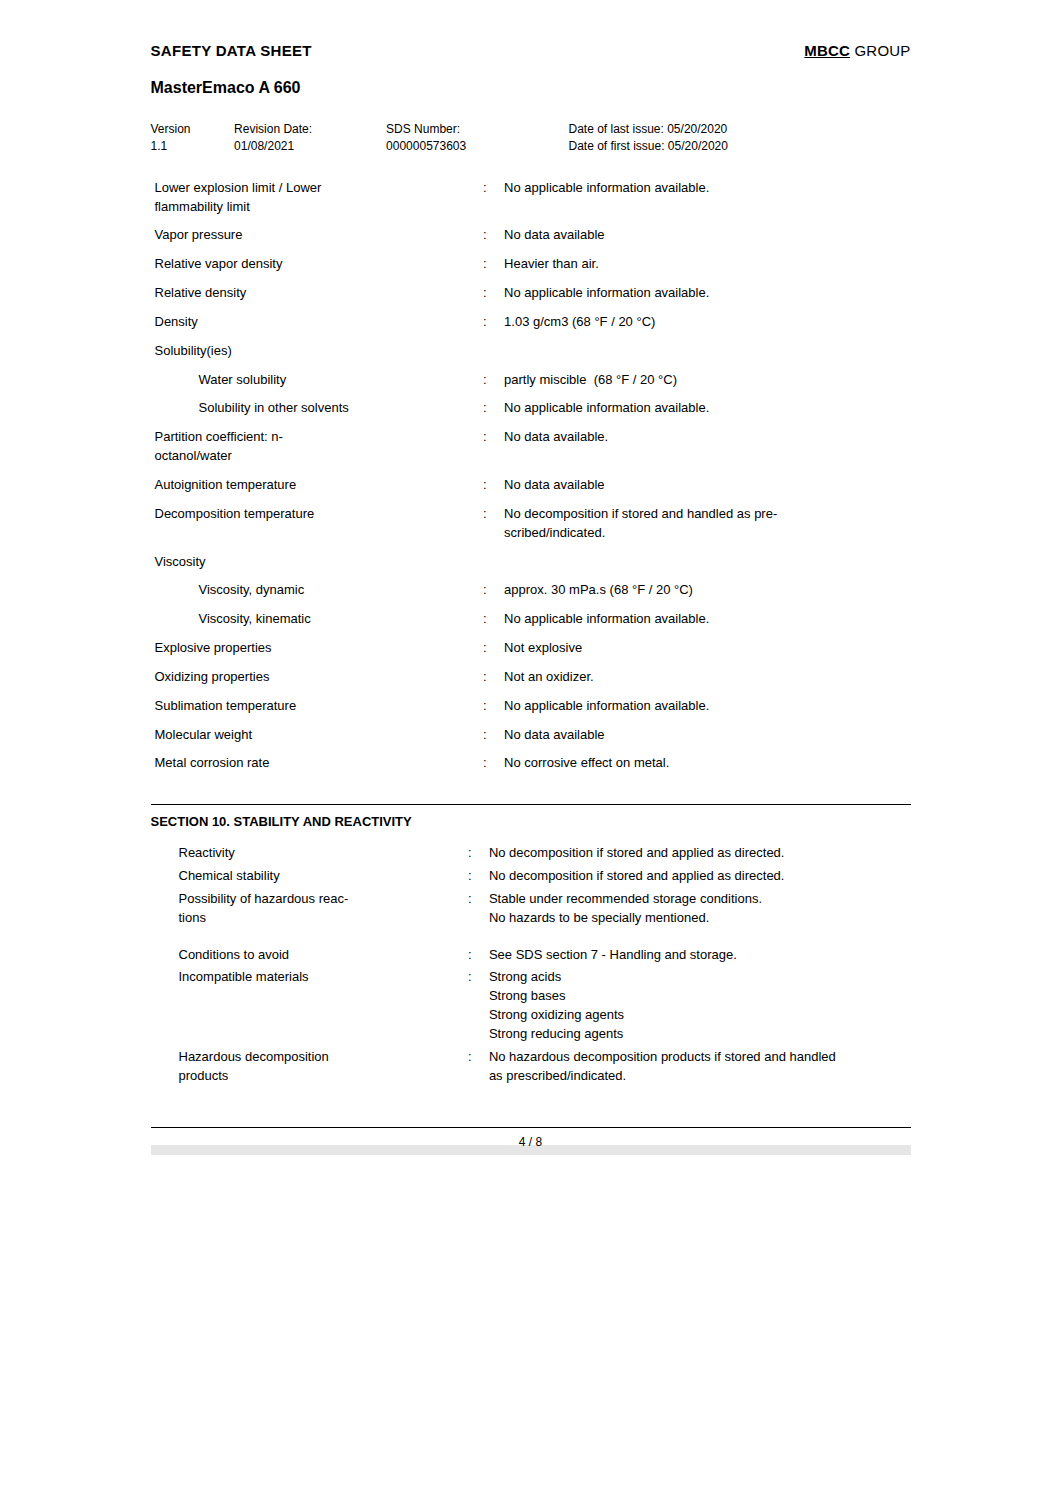SAFETY DATA SHEET
MBCC GROUP
MasterEmaco A 660
| Version 1.1 | Revision Date: 01/08/2021 | SDS Number: 000000573603 | Date of last issue: 05/20/2020 Date of first issue: 05/20/2020 |
| Lower explosion limit / Lower flammability limit | : | No applicable information available. |
| Vapor pressure | : | No data available |
| Relative vapor density | : | Heavier than air. |
| Relative density | : | No applicable information available. |
| Density | : | 1.03 g/cm3 (68 °F / 20 °C) |
| Solubility(ies) | | |
| Water solubility | : | partly miscible (68 °F / 20 °C) |
| Solubility in other solvents | : | No applicable information available. |
| Partition coefficient: n- octanol/water | : | No data available. |
| Autoignition temperature | : | No data available |
| Decomposition temperature | : | No decomposition if stored and handled as pre- scribed/indicated. |
| Viscosity | | |
| Viscosity, dynamic | : | approx. 30 mPa.s (68 °F / 20 °C) |
| Viscosity, kinematic | : | No applicable information available. |
| Explosive properties | : | Not explosive |
| Oxidizing properties | : | Not an oxidizer. |
| Sublimation temperature | : | No applicable information available. |
| Molecular weight | : | No data available |
| Metal corrosion rate | : | No corrosive effect on metal. |
SECTION 10. STABILITY AND REACTIVITY
| Reactivity | : | No decomposition if stored and applied as directed. |
| Chemical stability | : | No decomposition if stored and applied as directed. |
| Possibility of hazardous reac- tions | : | Stable under recommended storage conditions. No hazards to be specially mentioned. |
| Conditions to avoid | : | See SDS section 7 - Handling and storage. |
| Incompatible materials | : | Strong acids Strong bases Strong oxidizing agents Strong reducing agents |
| Hazardous decomposition products | : | No hazardous decomposition products if stored and handled as prescribed/indicated. |
4 / 8